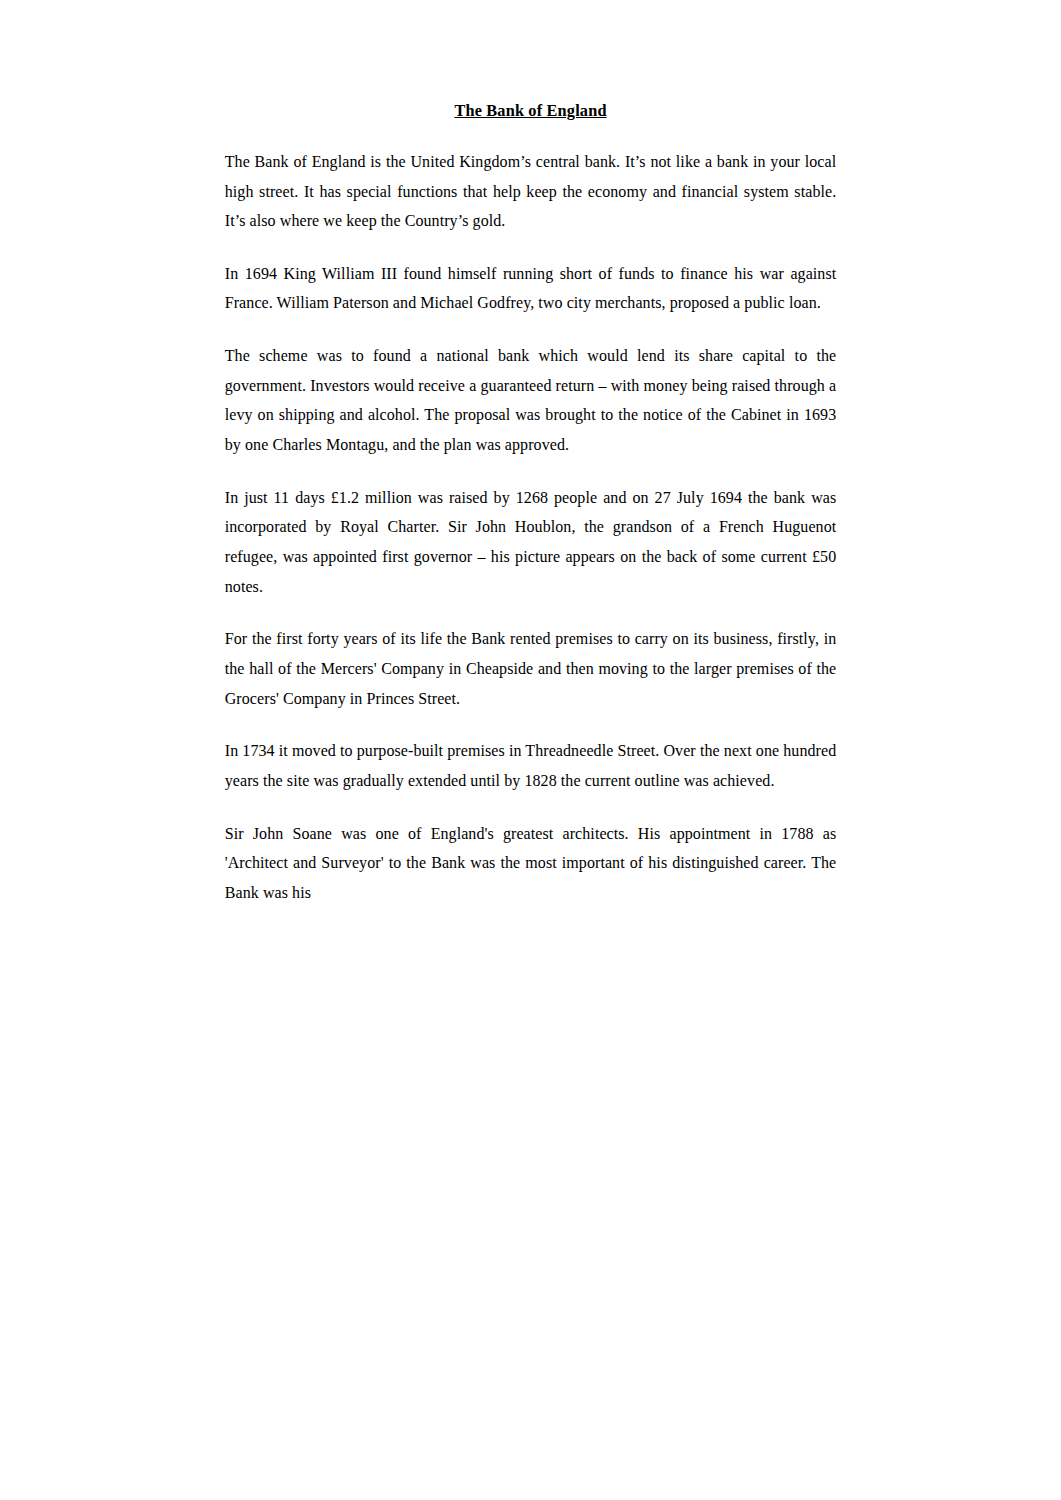The Bank of England
The Bank of England is the United Kingdom’s central bank. It’s not like a bank in your local high street. It has special functions that help keep the economy and financial system stable. It’s also where we keep the Country’s gold.
In 1694 King William III found himself running short of funds to finance his war against France. William Paterson and Michael Godfrey, two city merchants, proposed a public loan.
The scheme was to found a national bank which would lend its share capital to the government. Investors would receive a guaranteed return – with money being raised through a levy on shipping and alcohol. The proposal was brought to the notice of the Cabinet in 1693 by one Charles Montagu, and the plan was approved.
In just 11 days £1.2 million was raised by 1268 people and on 27 July 1694 the bank was incorporated by Royal Charter. Sir John Houblon, the grandson of a French Huguenot refugee, was appointed first governor – his picture appears on the back of some current £50 notes.
For the first forty years of its life the Bank rented premises to carry on its business, firstly, in the hall of the Mercers' Company in Cheapside and then moving to the larger premises of the Grocers' Company in Princes Street.
In 1734 it moved to purpose-built premises in Threadneedle Street. Over the next one hundred years the site was gradually extended until by 1828 the current outline was achieved.
Sir John Soane was one of England's greatest architects. His appointment in 1788 as 'Architect and Surveyor' to the Bank was the most important of his distinguished career. The Bank was his